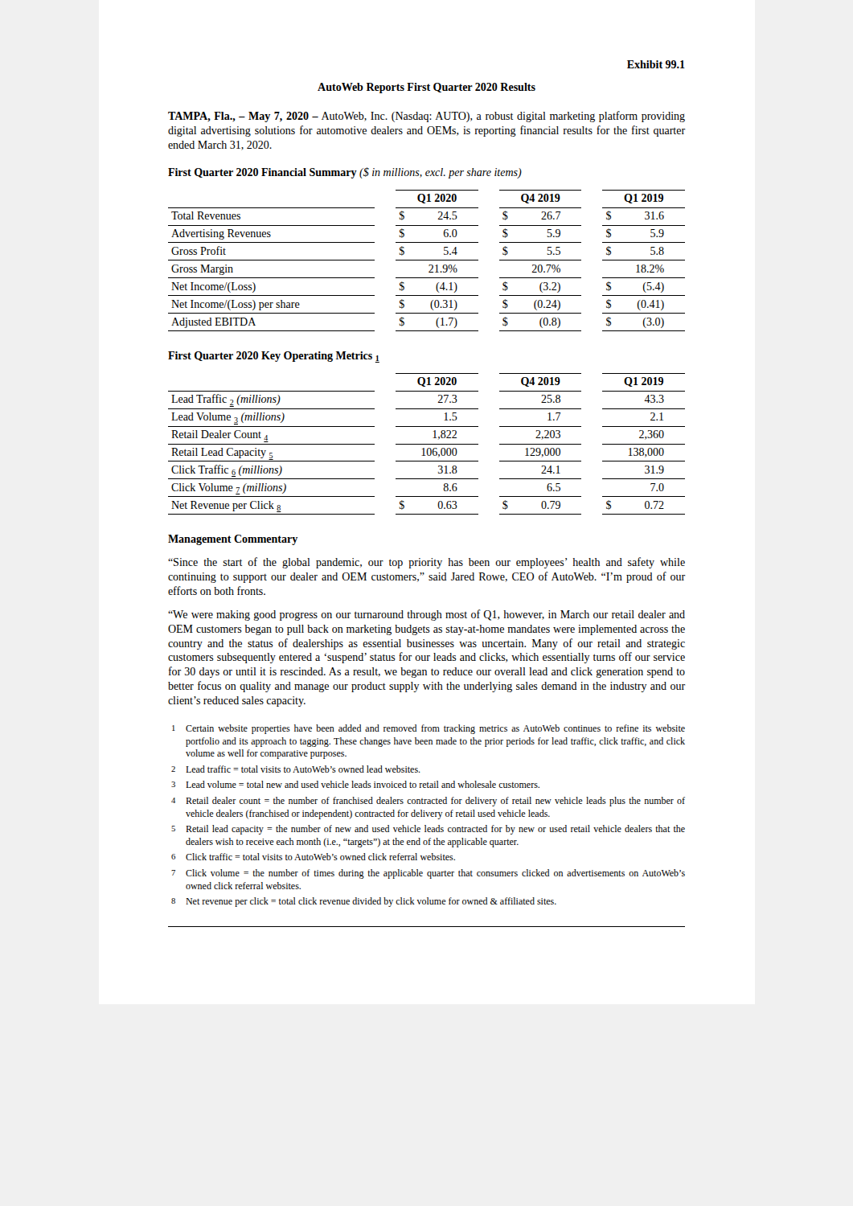Exhibit 99.1
AutoWeb Reports First Quarter 2020 Results
TAMPA, Fla., – May 7, 2020 – AutoWeb, Inc. (Nasdaq: AUTO), a robust digital marketing platform providing digital advertising solutions for automotive dealers and OEMs, is reporting financial results for the first quarter ended March 31, 2020.
First Quarter 2020 Financial Summary ($ in millions, excl. per share items)
| | | Q1 2020 | | Q4 2019 | | Q1 2019 |
| --- | --- | --- | --- | --- | --- | --- |
| Total Revenues | | $ | 24.5 | | | $ | 26.7 | | | $ | 31.6 | |
| Advertising Revenues | | $ | 6.0 | | | $ | 5.9 | | | $ | 5.9 | |
| Gross Profit | | $ | 5.4 | | | $ | 5.5 | | | $ | 5.8 | |
| Gross Margin | | | 21.9% | | | | 20.7% | | | | 18.2% | |
| Net Income/(Loss) | | $ | (4.1) | | | $ | (3.2) | | | $ | (5.4) | |
| Net Income/(Loss) per share | | $ | (0.31) | | | $ | (0.24) | | | $ | (0.41) | |
| Adjusted EBITDA | | $ | (1.7) | | | $ | (0.8) | | | $ | (3.0) | |
First Quarter 2020 Key Operating Metrics 1
| | | Q1 2020 | | Q4 2019 | | Q1 2019 |
| --- | --- | --- | --- | --- | --- | --- |
| Lead Traffic 2 (millions) | | | 27.3 | | | | 25.8 | | | | 43.3 | |
| Lead Volume 3 (millions) | | | 1.5 | | | | 1.7 | | | | 2.1 | |
| Retail Dealer Count 4 | | | 1,822 | | | | 2,203 | | | | 2,360 | |
| Retail Lead Capacity 5 | | | 106,000 | | | | 129,000 | | | | 138,000 | |
| Click Traffic 6 (millions) | | | 31.8 | | | | 24.1 | | | | 31.9 | |
| Click Volume 7 (millions) | | | 8.6 | | | | 6.5 | | | | 7.0 | |
| Net Revenue per Click 8 | | $ | 0.63 | | | $ | 0.79 | | | $ | 0.72 | |
Management Commentary
“Since the start of the global pandemic, our top priority has been our employees’ health and safety while continuing to support our dealer and OEM customers,” said Jared Rowe, CEO of AutoWeb. “I’m proud of our efforts on both fronts.
“We were making good progress on our turnaround through most of Q1, however, in March our retail dealer and OEM customers began to pull back on marketing budgets as stay-at-home mandates were implemented across the country and the status of dealerships as essential businesses was uncertain. Many of our retail and strategic customers subsequently entered a ‘suspend’ status for our leads and clicks, which essentially turns off our service for 30 days or until it is rescinded. As a result, we began to reduce our overall lead and click generation spend to better focus on quality and manage our product supply with the underlying sales demand in the industry and our client’s reduced sales capacity.
Certain website properties have been added and removed from tracking metrics as AutoWeb continues to refine its website portfolio and its approach to tagging. These changes have been made to the prior periods for lead traffic, click traffic, and click volume as well for comparative purposes.
Lead traffic = total visits to AutoWeb’s owned lead websites.
Lead volume = total new and used vehicle leads invoiced to retail and wholesale customers.
Retail dealer count = the number of franchised dealers contracted for delivery of retail new vehicle leads plus the number of vehicle dealers (franchised or independent) contracted for delivery of retail used vehicle leads.
Retail lead capacity = the number of new and used vehicle leads contracted for by new or used retail vehicle dealers that the dealers wish to receive each month (i.e., “targets”) at the end of the applicable quarter.
Click traffic = total visits to AutoWeb’s owned click referral websites.
Click volume = the number of times during the applicable quarter that consumers clicked on advertisements on AutoWeb’s owned click referral websites.
Net revenue per click = total click revenue divided by click volume for owned & affiliated sites.